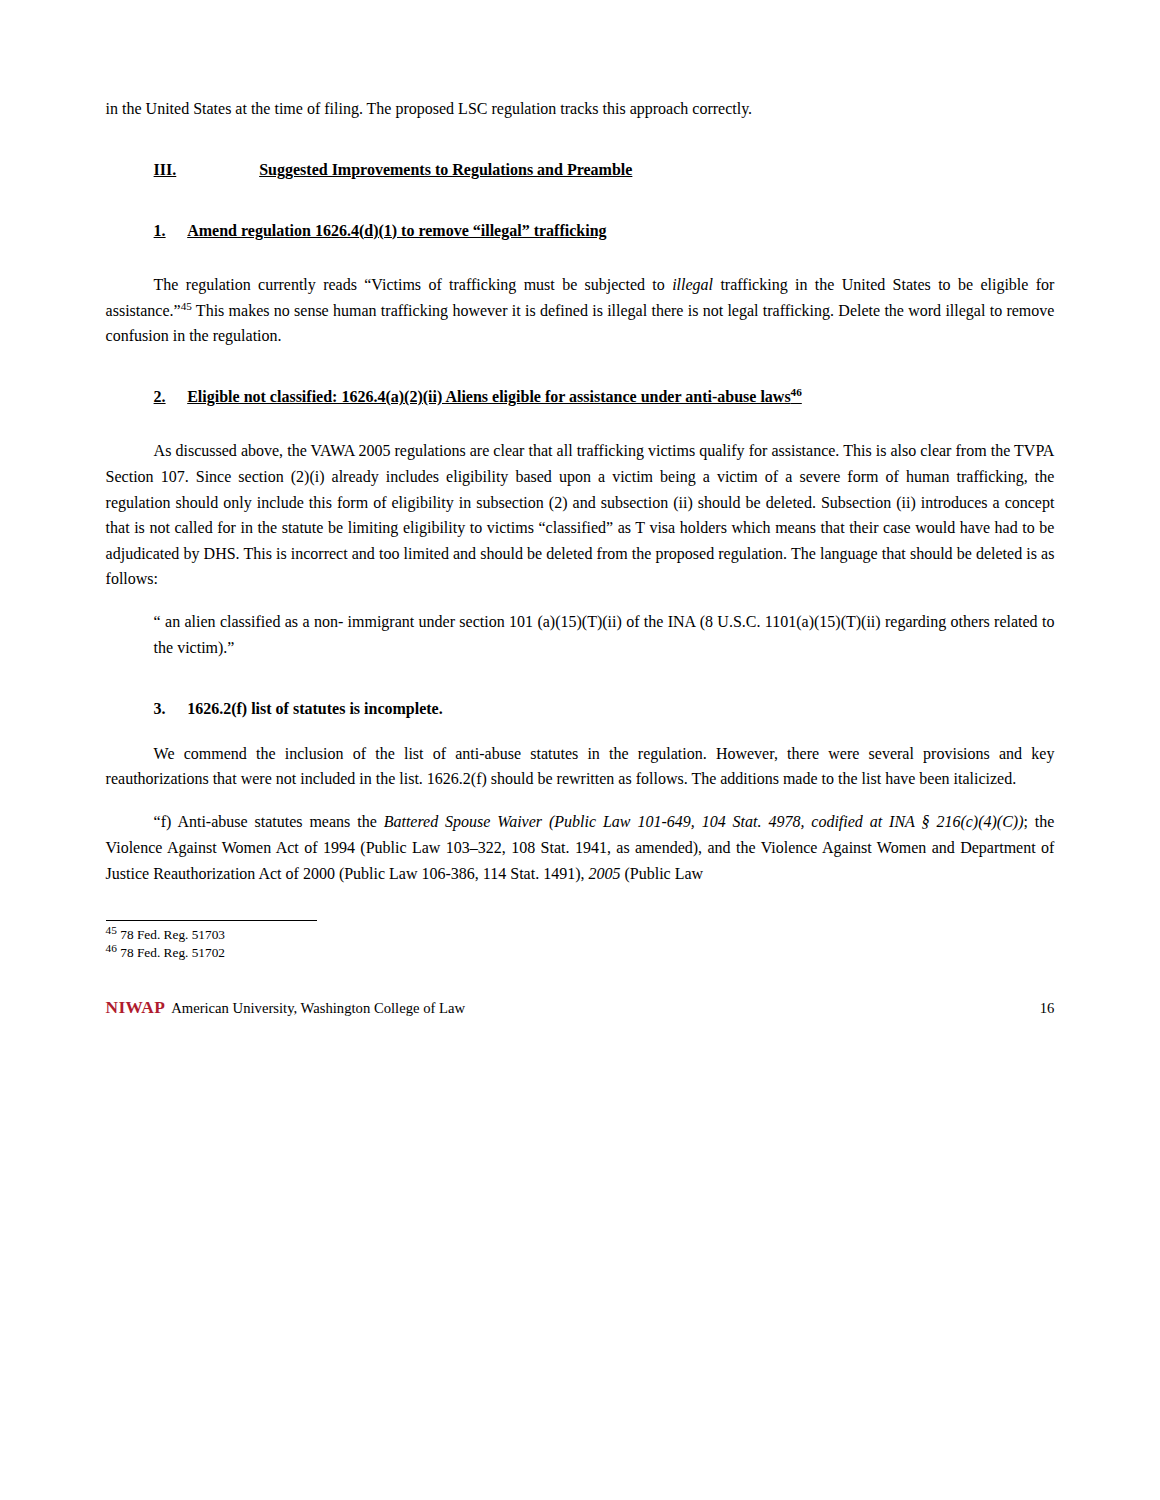in the United States at the time of filing. The proposed LSC regulation tracks this approach correctly.
III. Suggested Improvements to Regulations and Preamble
1. Amend regulation 1626.4(d)(1) to remove “illegal” trafficking
The regulation currently reads “Victims of trafficking must be subjected to illegal trafficking in the United States to be eligible for assistance.”45 This makes no sense human trafficking however it is defined is illegal there is not legal trafficking. Delete the word illegal to remove confusion in the regulation.
2. Eligible not classified: 1626.4(a)(2)(ii) Aliens eligible for assistance under anti-abuse laws46
As discussed above, the VAWA 2005 regulations are clear that all trafficking victims qualify for assistance. This is also clear from the TVPA Section 107. Since section (2)(i) already includes eligibility based upon a victim being a victim of a severe form of human trafficking, the regulation should only include this form of eligibility in subsection (2) and subsection (ii) should be deleted. Subsection (ii) introduces a concept that is not called for in the statute be limiting eligibility to victims “classified” as T visa holders which means that their case would have had to be adjudicated by DHS. This is incorrect and too limited and should be deleted from the proposed regulation. The language that should be deleted is as follows:
“ an alien classified as a non- immigrant under section 101 (a)(15)(T)(ii) of the INA (8 U.S.C. 1101(a)(15)(T)(ii) regarding others related to the victim).”
3. 1626.2(f) list of statutes is incomplete.
We commend the inclusion of the list of anti-abuse statutes in the regulation. However, there were several provisions and key reauthorizations that were not included in the list. 1626.2(f) should be rewritten as follows. The additions made to the list have been italicized.
“f) Anti-abuse statutes means the Battered Spouse Waiver (Public Law 101-649, 104 Stat. 4978, codified at INA § 216(c)(4)(C)); the Violence Against Women Act of 1994 (Public Law 103–322, 108 Stat. 1941, as amended), and the Violence Against Women and Department of Justice Reauthorization Act of 2000 (Public Law 106-386, 114 Stat. 1491), 2005 (Public Law
45 78 Fed. Reg. 51703
46 78 Fed. Reg. 51702
NIWAP American University, Washington College of Law 16